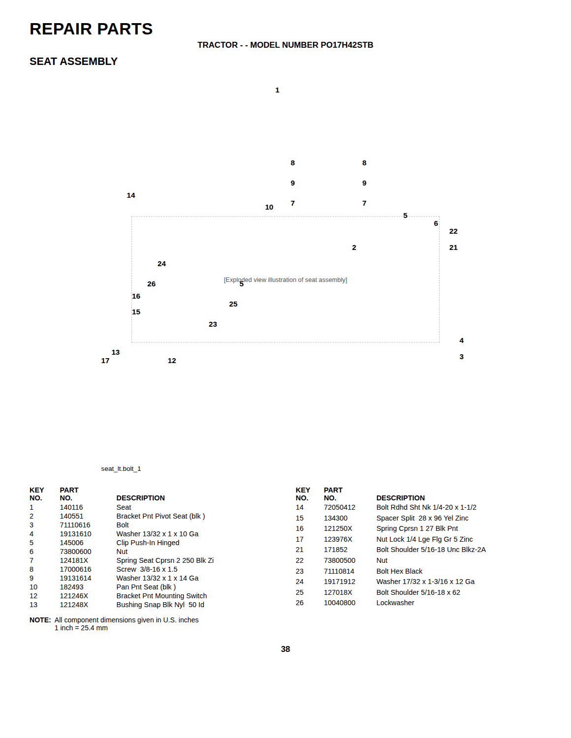REPAIR PARTS
TRACTOR - - MODEL NUMBER PO17H42STB
SEAT ASSEMBLY
[Exploded view illustration of seat assembly]
1 8 8 9 9 7 7 14 10 5 6 22 2 21 24 5 26 25 16 15 23 13 17 12 4 3 seat_lt.bolt_1
| KEY NO. | PART NO. | DESCRIPTION |
| --- | --- | --- |
| 1 | 140116 | Seat |
| 2 | 140551 | Bracket Pnt Pivot Seat (blk ) |
| 3 | 71110616 | Bolt |
| 4 | 19131610 | Washer 13/32 x 1 x 10 Ga |
| 5 | 145006 | Clip Push-In Hinged |
| 6 | 73800600 | Nut |
| 7 | 124181X | Spring Seat Cprsn 2 250 Blk Zi |
| 8 | 17000616 | Screw 3/8-16 x 1.5 |
| 9 | 19131614 | Washer 13/32 x 1 x 14 Ga |
| 10 | 182493 | Pan Pnt Seat (blk ) |
| 12 | 121246X | Bracket Pnt Mounting Switch |
| 13 | 121248X | Bushing Snap Blk Nyl 50 Id |
| KEY NO. | PART NO. | DESCRIPTION |
| --- | --- | --- |
| 14 | 72050412 | Bolt Rdhd Sht Nk 1/4-20 x 1-1/2 |
| 15 | 134300 | Spacer Split 28 x 96 Yel Zinc |
| 16 | 121250X | Spring Cprsn 1 27 Blk Pnt |
| 17 | 123976X | Nut Lock 1/4 Lge Flg Gr 5 Zinc |
| 21 | 171852 | Bolt Shoulder 5/16-18 Unc Blkz-2A |
| 22 | 73800500 | Nut |
| 23 | 71110814 | Bolt Hex Black |
| 24 | 19171912 | Washer 17/32 x 1-3/16 x 12 Ga |
| 25 | 127018X | Bolt Shoulder 5/16-18 x 62 |
| 26 | 10040800 | Lockwasher |
NOTE: All component dimensions given in U.S. inches 1 inch = 25.4 mm
38